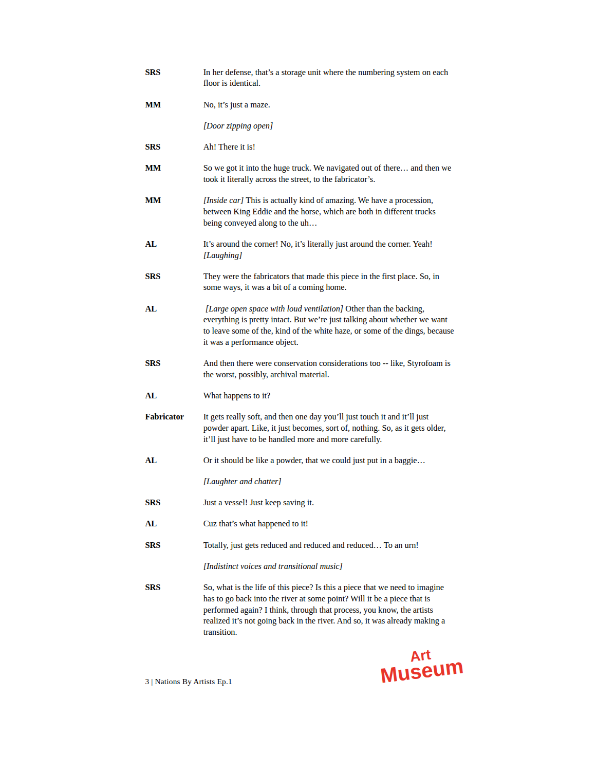| SRS | In her defense, that’s a storage unit where the numbering system on each floor is identical. |
| MM | No, it’s just a maze. |
| | [Door zipping open] |
| SRS | Ah! There it is! |
| MM | So we got it into the huge truck. We navigated out of there… and then we took it literally across the street, to the fabricator’s. |
| MM | [Inside car] This is actually kind of amazing. We have a procession, between King Eddie and the horse, which are both in different trucks being conveyed along to the uh… |
| AL | It’s around the corner! No, it’s literally just around the corner. Yeah! [Laughing] |
| SRS | They were the fabricators that made this piece in the first place. So, in some ways, it was a bit of a coming home. |
| AL | [Large open space with loud ventilation] Other than the backing, everything is pretty intact. But we’re just talking about whether we want to leave some of the, kind of the white haze, or some of the dings, because it was a performance object. |
| SRS | And then there were conservation considerations too -- like, Styrofoam is the worst, possibly, archival material. |
| AL | What happens to it? |
| Fabricator | It gets really soft, and then one day you’ll just touch it and it’ll just powder apart. Like, it just becomes, sort of, nothing. So, as it gets older, it’ll just have to be handled more and more carefully. |
| AL | Or it should be like a powder, that we could just put in a baggie… |
| | [Laughter and chatter] |
| SRS | Just a vessel! Just keep saving it. |
| AL | Cuz that’s what happened to it! |
| SRS | Totally, just gets reduced and reduced and reduced… To an urn! |
| | [Indistinct voices and transitional music] |
| SRS | So, what is the life of this piece? Is this a piece that we need to imagine has to go back into the river at some point? Will it be a piece that is performed again? I think, through that process, you know, the artists realized it’s not going back in the river. And so, it was already making a transition. |
3 | Nations By Artists Ep.1
Art Museum